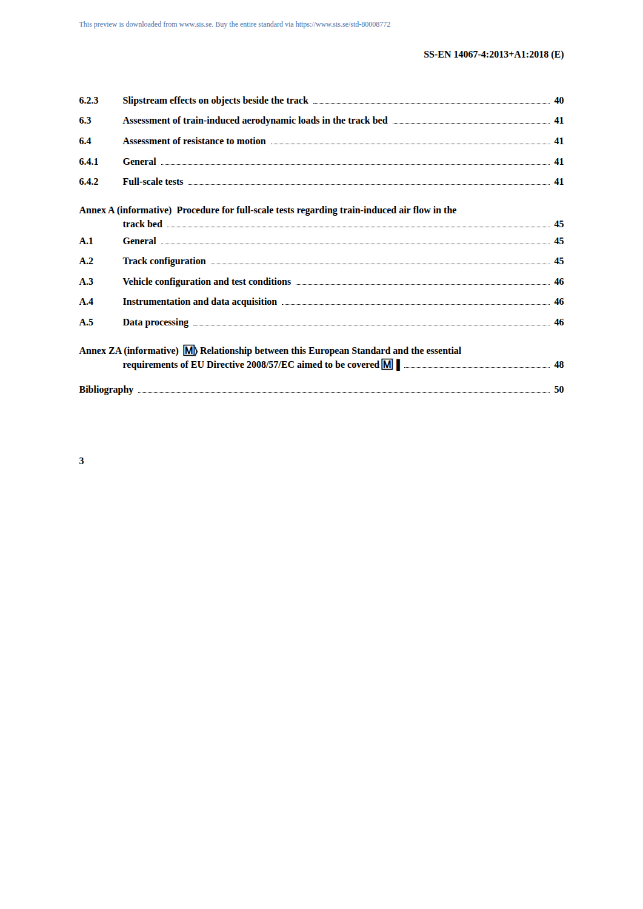This preview is downloaded from www.sis.se. Buy the entire standard via https://www.sis.se/std-80008772
SS-EN 14067-4:2013+A1:2018 (E)
| 6.2.3 | Slipstream effects on objects beside the track 40 |
| 6.3 | Assessment of train-induced aerodynamic loads in the track bed 41 |
| 6.4 | Assessment of resistance to motion 41 |
| 6.4.1 | General 41 |
| 6.4.2 | Full-scale tests 41 |
Annex A (informative) Procedure for full-scale tests regarding train-induced air flow in the
track bed 45
| A.1 | General 45 |
| A.2 | Track configuration 45 |
| A.3 | Vehicle configuration and test conditions 46 |
| A.4 | Instrumentation and data acquisition 46 |
| A.5 | Data processing 46 |
Annex ZA (informative) 🄼⟩ Relationship between this European Standard and the essential
requirements of EU Directive 2008/57/EC aimed to be covered 🄼▐ 48
Bibliography 50
3